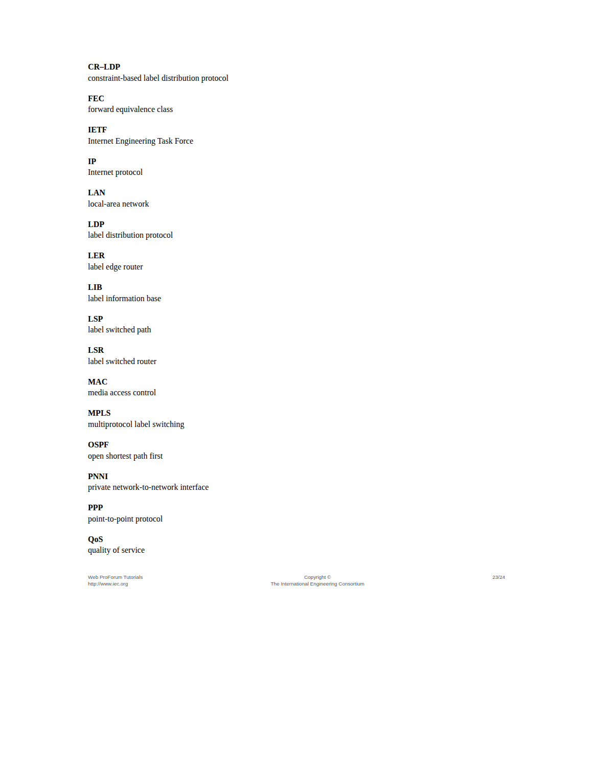CR–LDP
constraint-based label distribution protocol
FEC
forward equivalence class
IETF
Internet Engineering Task Force
IP
Internet protocol
LAN
local-area network
LDP
label distribution protocol
LER
label edge router
LIB
label information base
LSP
label switched path
LSR
label switched router
MAC
media access control
MPLS
multiprotocol label switching
OSPF
open shortest path first
PNNI
private network-to-network interface
PPP
point-to-point protocol
QoS
quality of service
Web ProForum Tutorials
http://www.iec.org
Copyright ©
The International Engineering Consortium
23/24